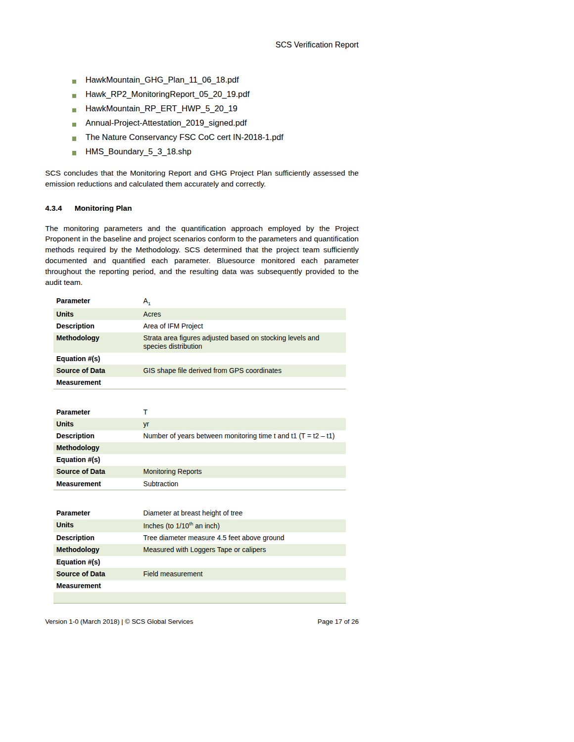SCS Verification Report
HawkMountain_GHG_Plan_11_06_18.pdf
Hawk_RP2_MonitoringReport_05_20_19.pdf
HawkMountain_RP_ERT_HWP_5_20_19
Annual-Project-Attestation_2019_signed.pdf
The Nature Conservancy FSC CoC cert IN-2018-1.pdf
HMS_Boundary_5_3_18.shp
SCS concludes that the Monitoring Report and GHG Project Plan sufficiently assessed the emission reductions and calculated them accurately and correctly.
4.3.4 Monitoring Plan
The monitoring parameters and the quantification approach employed by the Project Proponent in the baseline and project scenarios conform to the parameters and quantification methods required by the Methodology. SCS determined that the project team sufficiently documented and quantified each parameter. Bluesource monitored each parameter throughout the reporting period, and the resulting data was subsequently provided to the audit team.
| Parameter | A 1 |
| Units | Acres |
| Description | Area of IFM Project |
| Methodology | Strata area figures adjusted based on stocking levels and species distribution |
| Equation #(s) | |
| Source of Data | GIS shape file derived from GPS coordinates |
| Measurement | |
| Parameter | T |
| Units | yr |
| Description | Number of years between monitoring time t and t1 (T = t2 – t1) |
| Methodology | |
| Equation #(s) | |
| Source of Data | Monitoring Reports |
| Measurement | Subtraction |
| Parameter | Diameter at breast height of tree |
| Units | Inches (to 1/10 th an inch) |
| Description | Tree diameter measure 4.5 feet above ground |
| Methodology | Measured with Loggers Tape or calipers |
| Equation #(s) | |
| Source of Data | Field measurement |
| Measurement | |
Version 1-0 (March 2018) | © SCS Global Services
Page 17 of 26